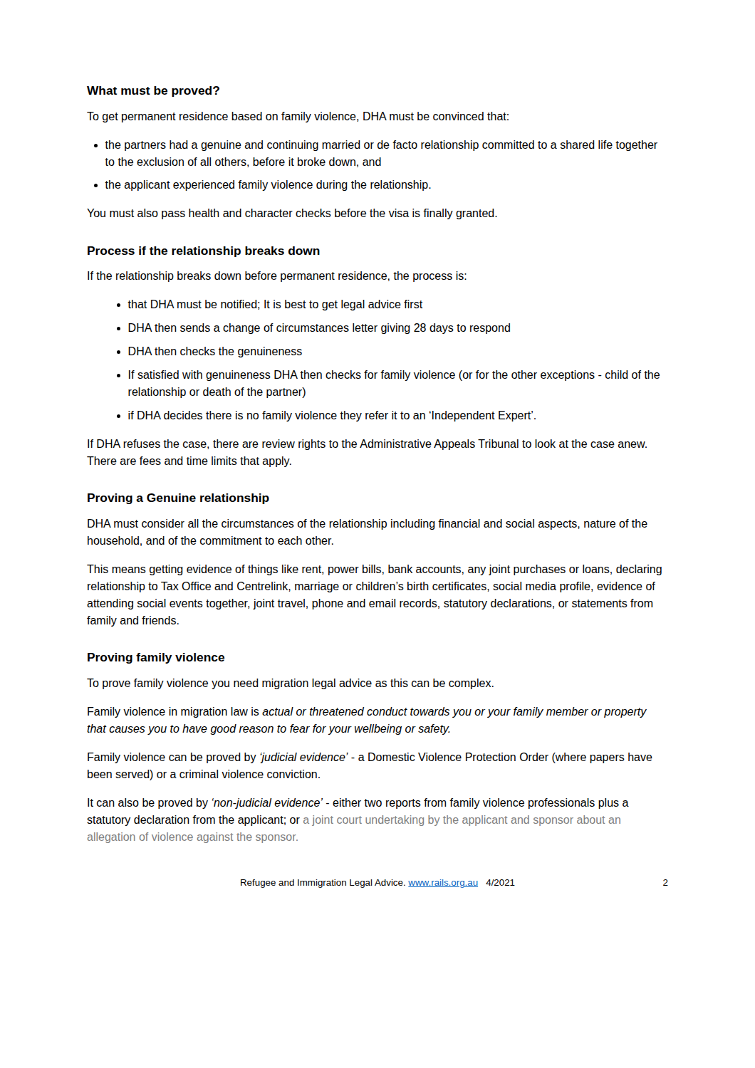What must be proved?
To get permanent residence based on family violence, DHA must be convinced that:
the partners had a genuine and continuing married or de facto relationship committed to a shared life together to the exclusion of all others, before it broke down, and
the applicant experienced family violence during the relationship.
You must also pass health and character checks before the visa is finally granted.
Process if the relationship breaks down
If the relationship breaks down before permanent residence, the process is:
that DHA must be notified; It is best to get legal advice first
DHA then sends a change of circumstances letter giving 28 days to respond
DHA then checks the genuineness
If satisfied with genuineness DHA then checks for family violence (or for the other exceptions - child of the relationship or death of the partner)
if DHA decides there is no family violence they refer it to an ‘Independent Expert’.
If DHA refuses the case, there are review rights to the Administrative Appeals Tribunal to look at the case anew. There are fees and time limits that apply.
Proving a Genuine relationship
DHA must consider all the circumstances of the relationship including financial and social aspects, nature of the household, and of the commitment to each other.
This means getting evidence of things like rent, power bills, bank accounts, any joint purchases or loans, declaring relationship to Tax Office and Centrelink, marriage or children’s birth certificates, social media profile, evidence of attending social events together, joint travel, phone and email records, statutory declarations, or statements from family and friends.
Proving family violence
To prove family violence you need migration legal advice as this can be complex.
Family violence in migration law is actual or threatened conduct towards you or your family member or property that causes you to have good reason to fear for your wellbeing or safety.
Family violence can be proved by ‘judicial evidence’ - a Domestic Violence Protection Order (where papers have been served) or a criminal violence conviction.
It can also be proved by ‘non-judicial evidence’ - either two reports from family violence professionals plus a statutory declaration from the applicant; or a joint court undertaking by the applicant and sponsor about an allegation of violence against the sponsor.
Refugee and Immigration Legal Advice. www.rails.org.au 4/2021 2